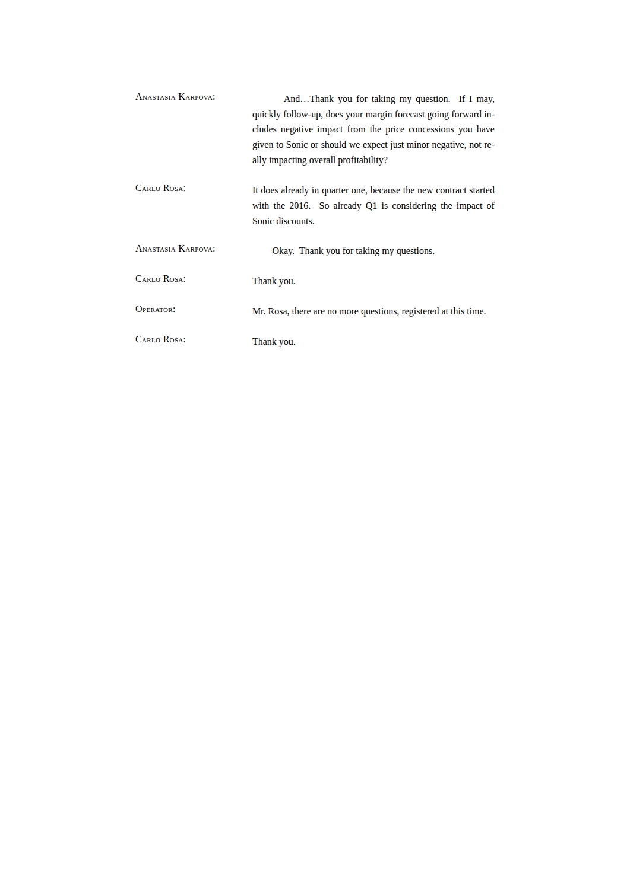Anastasia Karpova:
And…Thank you for taking my question. If I may, quickly follow-up, does your margin forecast going forward includes negative impact from the price concessions you have given to Sonic or should we expect just minor negative, not really impacting overall profitability?
Carlo Rosa:
It does already in quarter one, because the new contract started with the 2016. So already Q1 is considering the impact of Sonic discounts.
Anastasia Karpova:
Okay. Thank you for taking my questions.
Carlo Rosa:
Thank you.
Operator:
Mr. Rosa, there are no more questions, registered at this time.
Carlo Rosa:
Thank you.